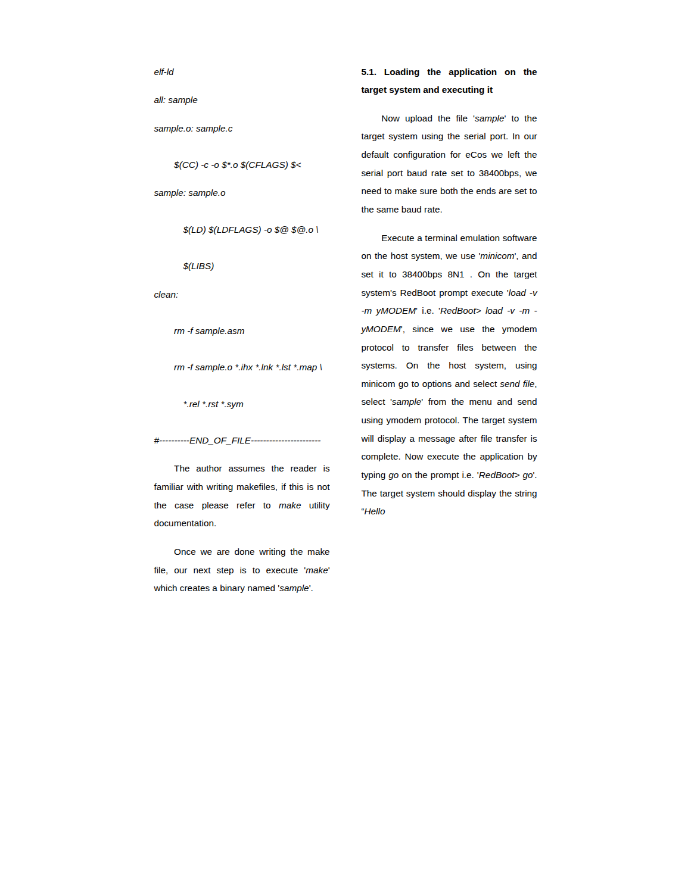elf-ld
all: sample
sample.o: sample.c
$(CC) -c -o $*.o $(CFLAGS) $<
sample: sample.o
$(LD) $(LDFLAGS) -o $@ $@.o \
$(LIBS)
clean:
rm -f sample.asm
rm -f sample.o *.ihx *.lnk *.lst *.map \
*.rel *.rst *.sym
#----------END_OF_FILE-----------------------
The author assumes the reader is familiar with writing makefiles, if this is not the case please refer to make utility documentation.
Once we are done writing the make file, our next step is to execute 'make' which creates a binary named 'sample'.
5.1. Loading the application on the target system and executing it
Now upload the file 'sample' to the target system using the serial port. In our default configuration for eCos we left the serial port baud rate set to 38400bps, we need to make sure both the ends are set to the same baud rate.
Execute a terminal emulation software on the host system, we use 'minicom', and set it to 38400bps 8N1 . On the target system's RedBoot prompt execute 'load -v -m yMODEM' i.e. 'RedBoot> load -v -m -yMODEM', since we use the ymodem protocol to transfer files between the systems. On the host system, using minicom go to options and select send file, select 'sample' from the menu and send using ymodem protocol. The target system will display a message after file transfer is complete. Now execute the application by typing go on the prompt i.e. 'RedBoot> go'. The target system should display the string “Hello